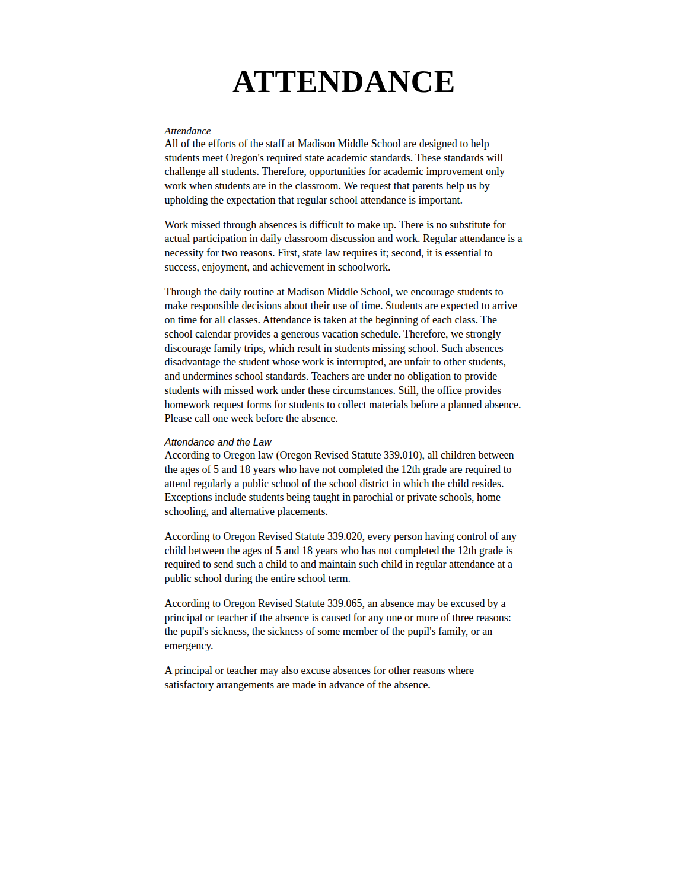ATTENDANCE
Attendance
All of the efforts of the staff at Madison Middle School are designed to help students meet Oregon's required state academic standards. These standards will challenge all students. Therefore, opportunities for academic improvement only work when students are in the classroom. We request that parents help us by upholding the expectation that regular school attendance is important.
Work missed through absences is difficult to make up. There is no substitute for actual participation in daily classroom discussion and work. Regular attendance is a necessity for two reasons. First, state law requires it; second, it is essential to success, enjoyment, and achievement in schoolwork.
Through the daily routine at Madison Middle School, we encourage students to make responsible decisions about their use of time. Students are expected to arrive on time for all classes. Attendance is taken at the beginning of each class. The school calendar provides a generous vacation schedule. Therefore, we strongly discourage family trips, which result in students missing school. Such absences disadvantage the student whose work is interrupted, are unfair to other students, and undermines school standards. Teachers are under no obligation to provide students with missed work under these circumstances. Still, the office provides homework request forms for students to collect materials before a planned absence. Please call one week before the absence.
Attendance and the Law
According to Oregon law (Oregon Revised Statute 339.010), all children between the ages of 5 and 18 years who have not completed the 12th grade are required to attend regularly a public school of the school district in which the child resides. Exceptions include students being taught in parochial or private schools, home schooling, and alternative placements.
According to Oregon Revised Statute 339.020, every person having control of any child between the ages of 5 and 18 years who has not completed the 12th grade is required to send such a child to and maintain such child in regular attendance at a public school during the entire school term.
According to Oregon Revised Statute 339.065, an absence may be excused by a principal or teacher if the absence is caused for any one or more of three reasons: the pupil's sickness, the sickness of some member of the pupil's family, or an emergency.
A principal or teacher may also excuse absences for other reasons where satisfactory arrangements are made in advance of the absence.